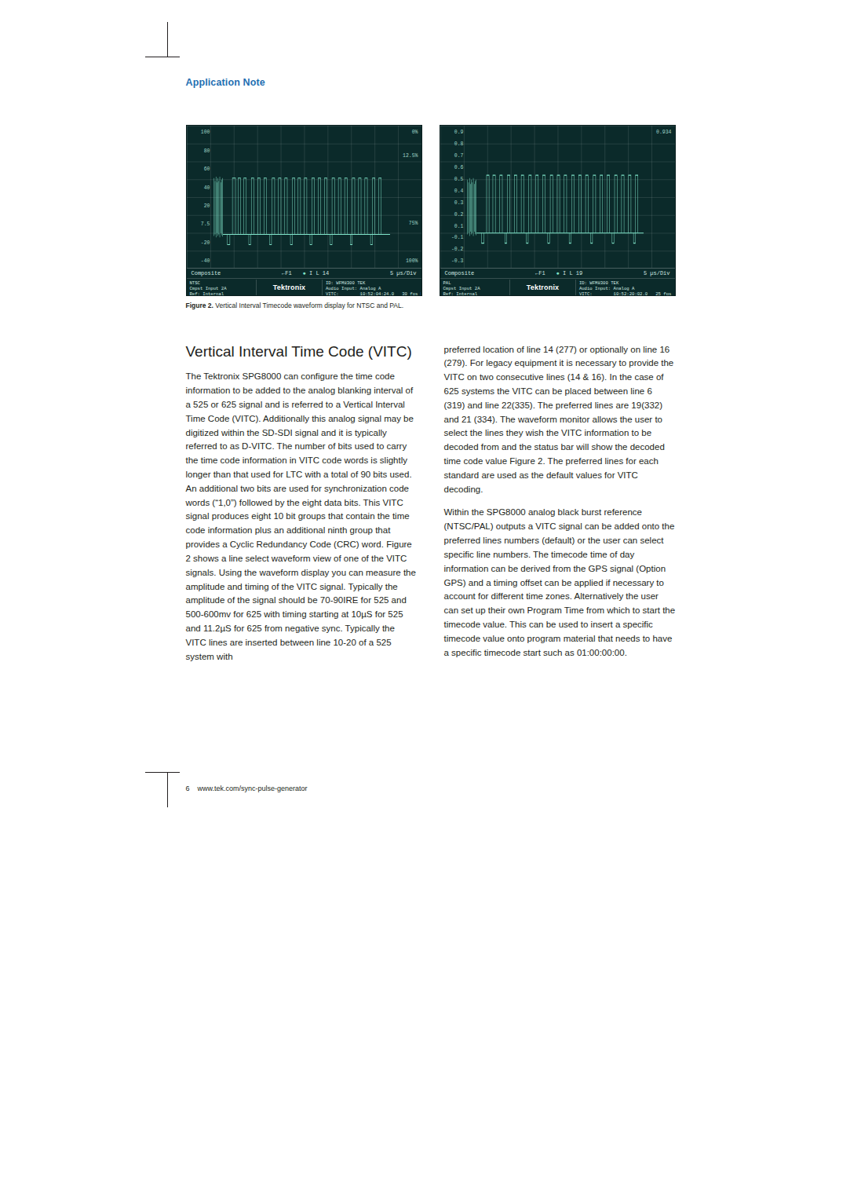Application Note
100 80 60 40 20 7.5 -20 -40
0% 12.5% 75% 100%
Composite ←F1 ● I L 14 5 µs/Div
NTSC
Cmpst Input 2A
Ref: Internal
Tektronix
ID: WFM8300 TEK
Audio Input: Analog A
VITC: 10:52:04:24.0 30 fps DF
0.9 0.8 0.7 0.6 0.5 0.4 0.3 0.2 0.1 -0.1 -0.2 -0.3
0.934
Composite ←F1 ● I L 19 5 µs/Div
PAL
Cmpst Input 2A
Ref: Internal
Tektronix
ID: WFM8300 TEK
Audio Input: Analog A
VITC: 10:52:20:02.0 25 fps
Figure 2. Vertical Interval Timecode waveform display for NTSC and PAL.
Vertical Interval Time Code (VITC)
The Tektronix SPG8000 can configure the time code information to be added to the analog blanking interval of a 525 or 625 signal and is referred to a Vertical Interval Time Code (VITC). Additionally this analog signal may be digitized within the SD-SDI signal and it is typically referred to as D-VITC. The number of bits used to carry the time code information in VITC code words is slightly longer than that used for LTC with a total of 90 bits used. An additional two bits are used for synchronization code words (“1,0”) followed by the eight data bits. This VITC signal produces eight 10 bit groups that contain the time code information plus an additional ninth group that provides a Cyclic Redundancy Code (CRC) word. Figure 2 shows a line select waveform view of one of the VITC signals. Using the waveform display you can measure the amplitude and timing of the VITC signal. Typically the amplitude of the signal should be 70-90IRE for 525 and 500-600mv for 625 with timing starting at 10µS for 525 and 11.2µS for 625 from negative sync. Typically the VITC lines are inserted between line 10-20 of a 525 system with
preferred location of line 14 (277) or optionally on line 16 (279). For legacy equipment it is necessary to provide the VITC on two consecutive lines (14 & 16). In the case of 625 systems the VITC can be placed between line 6 (319) and line 22(335). The preferred lines are 19(332) and 21 (334). The waveform monitor allows the user to select the lines they wish the VITC information to be decoded from and the status bar will show the decoded time code value Figure 2. The preferred lines for each standard are used as the default values for VITC decoding.
Within the SPG8000 analog black burst reference (NTSC/PAL) outputs a VITC signal can be added onto the preferred lines numbers (default) or the user can select specific line numbers. The timecode time of day information can be derived from the GPS signal (Option GPS) and a timing offset can be applied if necessary to account for different time zones. Alternatively the user can set up their own Program Time from which to start the timecode value. This can be used to insert a specific timecode value onto program material that needs to have a specific timecode start such as 01:00:00:00.
6www.tek.com/sync-pulse-generator